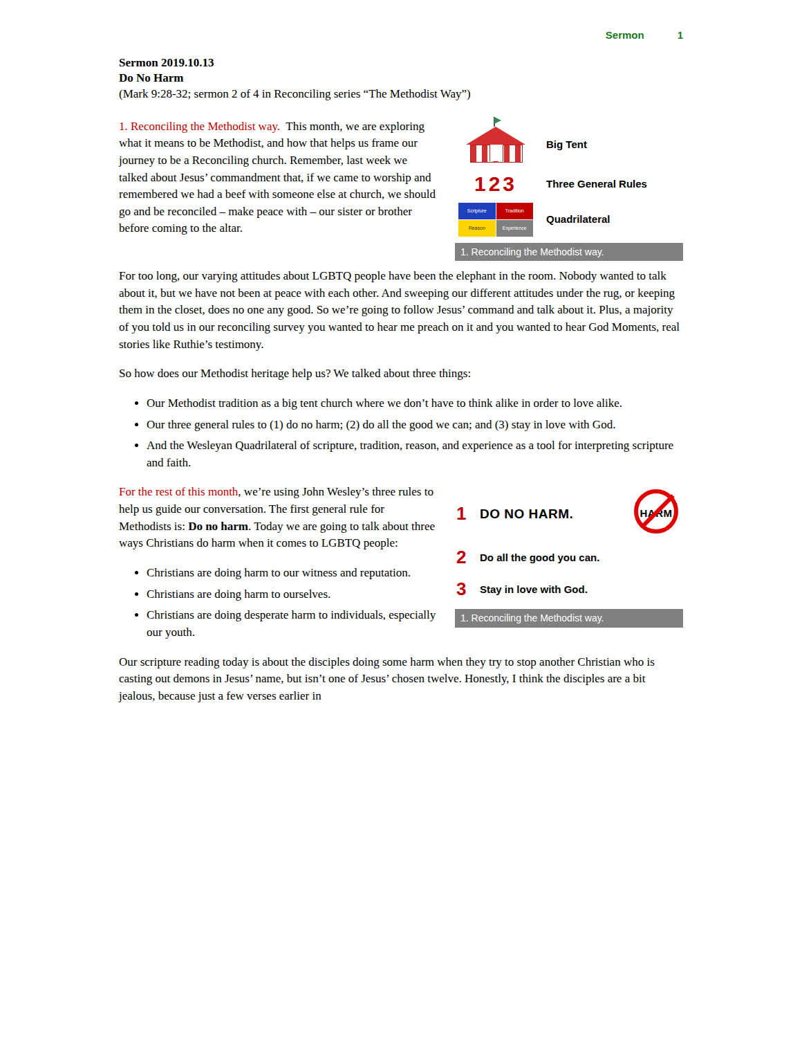Sermon 1
Sermon 2019.10.13
Do No Harm
(Mark 9:28-32; sermon 2 of 4 in Reconciling series “The Methodist Way”)
| | Big Tent |
| 1 2 3 | Three General Rules |
| / Scripture / Tradition / / Reason / Experience / | Quadrilateral |
1. Reconciling the Methodist way.
1. Reconciling the Methodist way. This month, we are exploring what it means to be Methodist, and how that helps us frame our journey to be a Reconciling church. Remember, last week we talked about Jesus’ commandment that, if we came to worship and remembered we had a beef with someone else at church, we should go and be reconciled – make peace with – our sister or brother before coming to the altar.
For too long, our varying attitudes about LGBTQ people have been the elephant in the room. Nobody wanted to talk about it, but we have not been at peace with each other. And sweeping our different attitudes under the rug, or keeping them in the closet, does no one any good. So we’re going to follow Jesus’ command and talk about it. Plus, a majority of you told us in our reconciling survey you wanted to hear me preach on it and you wanted to hear God Moments, real stories like Ruthie’s testimony.
So how does our Methodist heritage help us? We talked about three things:
Our Methodist tradition as a big tent church where we don’t have to think alike in order to love alike.
Our three general rules to (1) do no harm; (2) do all the good we can; and (3) stay in love with God.
And the Wesleyan Quadrilateral of scripture, tradition, reason, and experience as a tool for interpreting scripture and faith.
| 1 | DO NO HARM. | HARM |
| 2 | Do all the good you can. |
| 3 | Stay in love with God. |
1. Reconciling the Methodist way.
For the rest of this month, we’re using John Wesley’s three rules to help us guide our conversation. The first general rule for Methodists is: Do no harm. Today we are going to talk about three ways Christians do harm when it comes to LGBTQ people:
Christians are doing harm to our witness and reputation.
Christians are doing harm to ourselves.
Christians are doing desperate harm to individuals, especially our youth.
Our scripture reading today is about the disciples doing some harm when they try to stop another Christian who is casting out demons in Jesus’ name, but isn’t one of Jesus’ chosen twelve. Honestly, I think the disciples are a bit jealous, because just a few verses earlier in